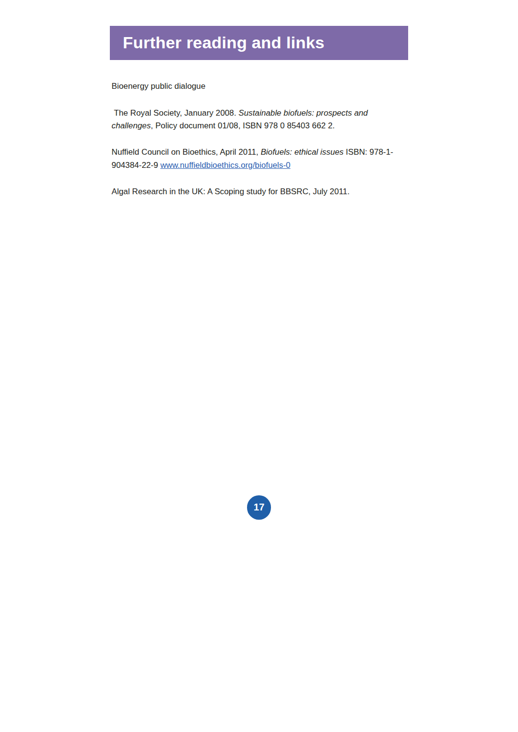Further reading and links
Bioenergy public dialogue
The Royal Society, January 2008. Sustainable biofuels: prospects and challenges, Policy document 01/08, ISBN 978 0 85403 662 2.
Nuffield Council on Bioethics, April 2011, Biofuels: ethical issues ISBN: 978-1-904384-22-9 www.nuffieldbioethics.org/biofuels-0
Algal Research in the UK: A Scoping study for BBSRC, July 2011.
17